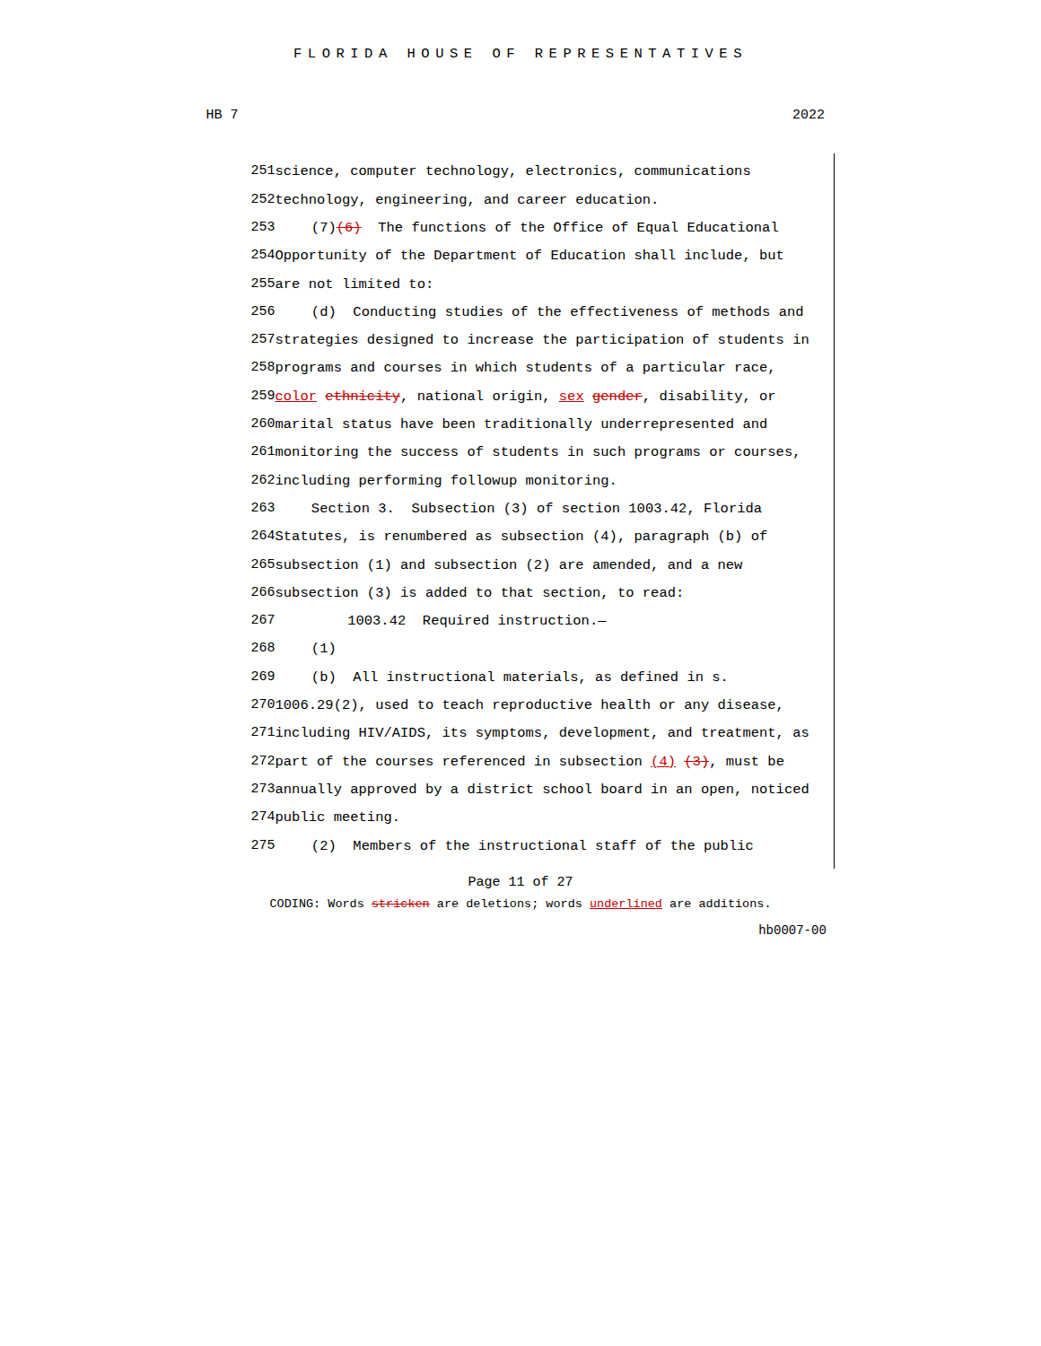FLORIDA HOUSE OF REPRESENTATIVES
HB 7 2022
| 251 | science, computer technology, electronics, communications |
| 252 | technology, engineering, and career education. |
| 253 | (7) (6) The functions of the Office of Equal Educational |
| 254 | Opportunity of the Department of Education shall include, but |
| 255 | are not limited to: |
| 256 | (d) Conducting studies of the effectiveness of methods and |
| 257 | strategies designed to increase the participation of students in |
| 258 | programs and courses in which students of a particular race, |
| 259 | color ethnicity , national origin, sex gender , disability, or |
| 260 | marital status have been traditionally underrepresented and |
| 261 | monitoring the success of students in such programs or courses, |
| 262 | including performing followup monitoring. |
| 263 | Section 3. Subsection (3) of section 1003.42, Florida |
| 264 | Statutes, is renumbered as subsection (4), paragraph (b) of |
| 265 | subsection (1) and subsection (2) are amended, and a new |
| 266 | subsection (3) is added to that section, to read: |
| 267 | 1003.42 Required instruction.— |
| 268 | (1) |
| 269 | (b) All instructional materials, as defined in s. |
| 270 | 1006.29(2), used to teach reproductive health or any disease, |
| 271 | including HIV/AIDS, its symptoms, development, and treatment, as |
| 272 | part of the courses referenced in subsection (4) (3) , must be |
| 273 | annually approved by a district school board in an open, noticed |
| 274 | public meeting. |
| 275 | (2) Members of the instructional staff of the public |
Page 11 of 27
CODING: Words stricken are deletions; words underlined are additions.
hb0007-00